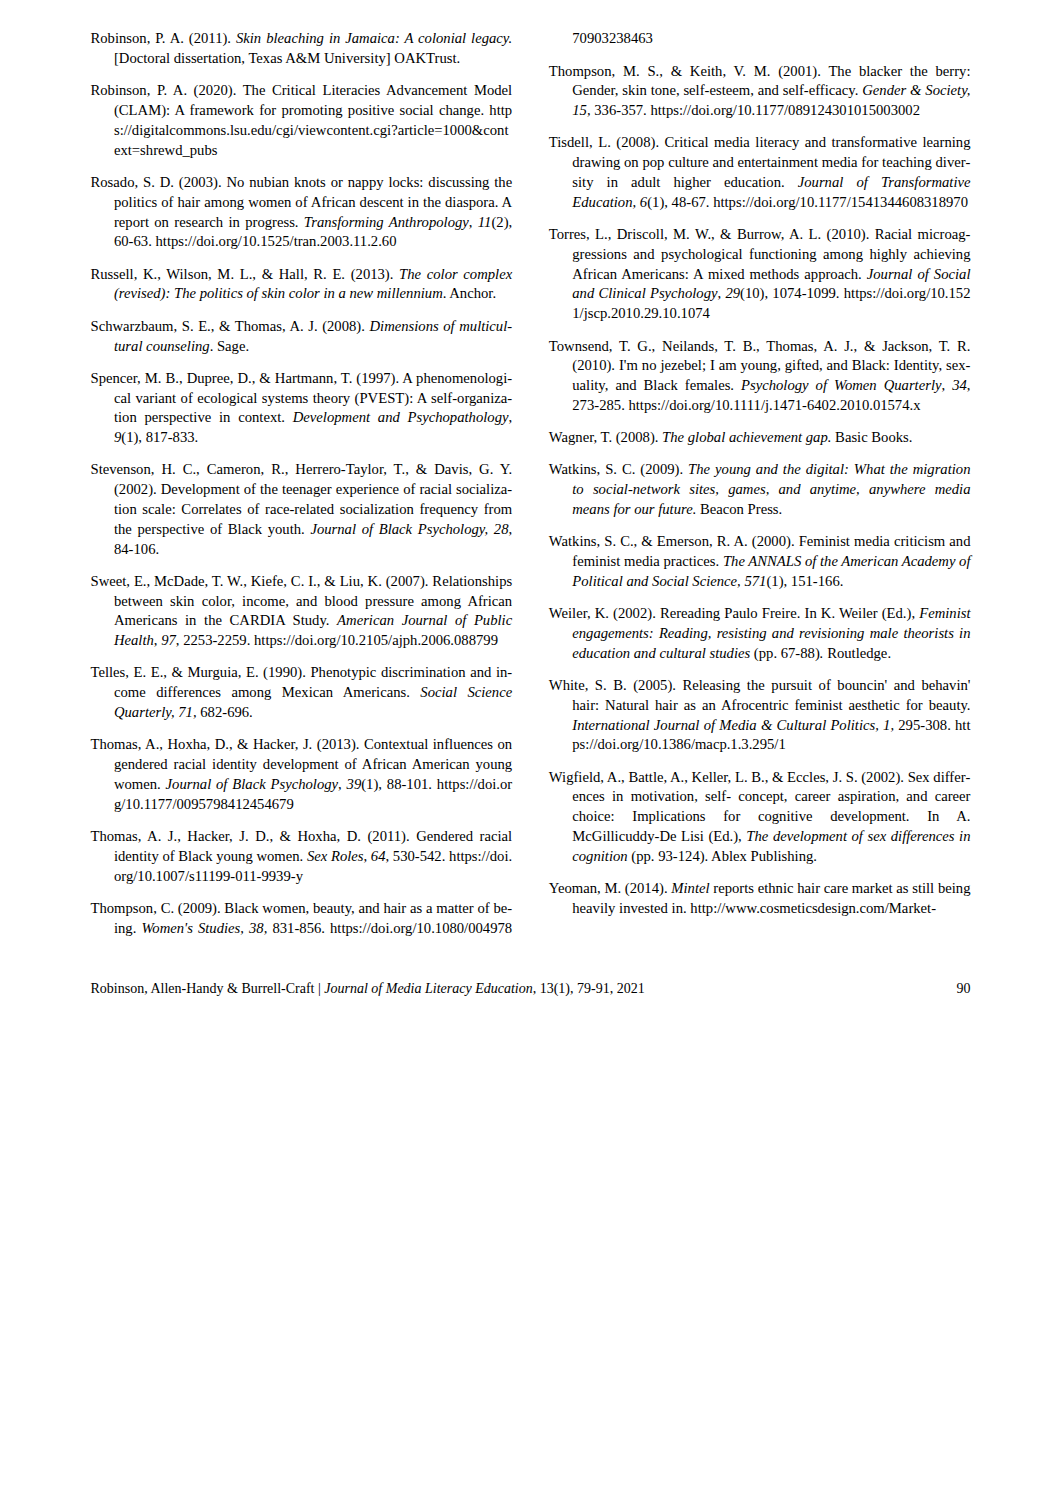Robinson, P. A. (2011). Skin bleaching in Jamaica: A colonial legacy. [Doctoral dissertation, Texas A&M University] OAKTrust.
Robinson, P. A. (2020). The Critical Literacies Advancement Model (CLAM): A framework for promoting positive social change. https://digitalcommons.lsu.edu/cgi/viewcontent.cgi?article=1000&context=shrewd_pubs
Rosado, S. D. (2003). No nubian knots or nappy locks: discussing the politics of hair among women of African descent in the diaspora. A report on research in progress. Transforming Anthropology, 11(2), 60-63. https://doi.org/10.1525/tran.2003.11.2.60
Russell, K., Wilson, M. L., & Hall, R. E. (2013). The color complex (revised): The politics of skin color in a new millennium. Anchor.
Schwarzbaum, S. E., & Thomas, A. J. (2008). Dimensions of multicultural counseling. Sage.
Spencer, M. B., Dupree, D., & Hartmann, T. (1997). A phenomenological variant of ecological systems theory (PVEST): A self-organization perspective in context. Development and Psychopathology, 9(1), 817-833.
Stevenson, H. C., Cameron, R., Herrero-Taylor, T., & Davis, G. Y. (2002). Development of the teenager experience of racial socialization scale: Correlates of race-related socialization frequency from the perspective of Black youth. Journal of Black Psychology, 28, 84-106.
Sweet, E., McDade, T. W., Kiefe, C. I., & Liu, K. (2007). Relationships between skin color, income, and blood pressure among African Americans in the CARDIA Study. American Journal of Public Health, 97, 2253-2259. https://doi.org/10.2105/ajph.2006.088799
Telles, E. E., & Murguia, E. (1990). Phenotypic discrimination and income differences among Mexican Americans. Social Science Quarterly, 71, 682-696.
Thomas, A., Hoxha, D., & Hacker, J. (2013). Contextual influences on gendered racial identity development of African American young women. Journal of Black Psychology, 39(1), 88-101. https://doi.org/10.1177/0095798412454679
Thomas, A. J., Hacker, J. D., & Hoxha, D. (2011). Gendered racial identity of Black young women. Sex Roles, 64, 530-542. https://doi.org/10.1007/s11199-011-9939-y
Thompson, C. (2009). Black women, beauty, and hair as a matter of being. Women's Studies, 38, 831-856. https://doi.org/10.1080/00497870903238463
Thompson, M. S., & Keith, V. M. (2001). The blacker the berry: Gender, skin tone, self-esteem, and self-efficacy. Gender & Society, 15, 336-357. https://doi.org/10.1177/089124301015003002
Tisdell, L. (2008). Critical media literacy and transformative learning drawing on pop culture and entertainment media for teaching diversity in adult higher education. Journal of Transformative Education, 6(1), 48-67. https://doi.org/10.1177/1541344608318970
Torres, L., Driscoll, M. W., & Burrow, A. L. (2010). Racial microaggressions and psychological functioning among highly achieving African Americans: A mixed methods approach. Journal of Social and Clinical Psychology, 29(10), 1074-1099. https://doi.org/10.1521/jscp.2010.29.10.1074
Townsend, T. G., Neilands, T. B., Thomas, A. J., & Jackson, T. R. (2010). I'm no jezebel; I am young, gifted, and Black: Identity, sexuality, and Black females. Psychology of Women Quarterly, 34, 273-285. https://doi.org/10.1111/j.1471-6402.2010.01574.x
Wagner, T. (2008). The global achievement gap. Basic Books.
Watkins, S. C. (2009). The young and the digital: What the migration to social-network sites, games, and anytime, anywhere media means for our future. Beacon Press.
Watkins, S. C., & Emerson, R. A. (2000). Feminist media criticism and feminist media practices. The ANNALS of the American Academy of Political and Social Science, 571(1), 151-166.
Weiler, K. (2002). Rereading Paulo Freire. In K. Weiler (Ed.), Feminist engagements: Reading, resisting and revisioning male theorists in education and cultural studies (pp. 67-88). Routledge.
White, S. B. (2005). Releasing the pursuit of bouncin' and behavin' hair: Natural hair as an Afrocentric feminist aesthetic for beauty. International Journal of Media & Cultural Politics, 1, 295-308. https://doi.org/10.1386/macp.1.3.295/1
Wigfield, A., Battle, A., Keller, L. B., & Eccles, J. S. (2002). Sex differences in motivation, self- concept, career aspiration, and career choice: Implications for cognitive development. In A. McGillicuddy-De Lisi (Ed.), The development of sex differences in cognition (pp. 93-124). Ablex Publishing.
Yeoman, M. (2014). Mintel reports ethnic hair care market as still being heavily invested in. http://www.cosmeticsdesign.com/Market-
Robinson, Allen-Handy & Burrell-Craft | Journal of Media Literacy Education, 13(1), 79-91, 2021 90